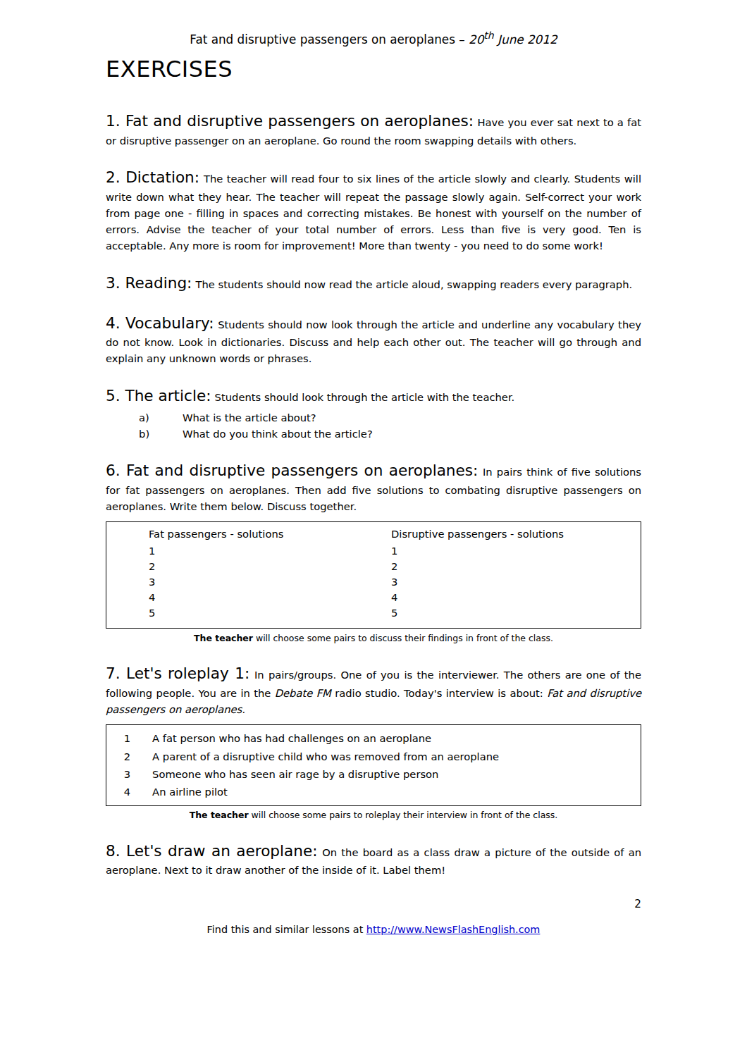Fat and disruptive passengers on aeroplanes – 20th June 2012
EXERCISES
1. Fat and disruptive passengers on aeroplanes: Have you ever sat next to a fat or disruptive passenger on an aeroplane. Go round the room swapping details with others.
2. Dictation: The teacher will read four to six lines of the article slowly and clearly. Students will write down what they hear. The teacher will repeat the passage slowly again. Self-correct your work from page one - filling in spaces and correcting mistakes. Be honest with yourself on the number of errors. Advise the teacher of your total number of errors. Less than five is very good. Ten is acceptable. Any more is room for improvement! More than twenty - you need to do some work!
3. Reading: The students should now read the article aloud, swapping readers every paragraph.
4. Vocabulary: Students should now look through the article and underline any vocabulary they do not know. Look in dictionaries. Discuss and help each other out. The teacher will go through and explain any unknown words or phrases.
5. The article: Students should look through the article with the teacher.
a) What is the article about?
b) What do you think about the article?
6. Fat and disruptive passengers on aeroplanes: In pairs think of five solutions for fat passengers on aeroplanes. Then add five solutions to combating disruptive passengers on aeroplanes. Write them below. Discuss together.
| Fat passengers - solutions 1 2 3 4 5 Disruptive passengers - solutions 1 2 3 4 5 |
The teacher will choose some pairs to discuss their findings in front of the class.
7. Let's roleplay 1: In pairs/groups. One of you is the interviewer. The others are one of the following people. You are in the Debate FM radio studio. Today's interview is about: Fat and disruptive passengers on aeroplanes.
| 1 | A fat person who has had challenges on an aeroplane |
| 2 | A parent of a disruptive child who was removed from an aeroplane |
| 3 | Someone who has seen air rage by a disruptive person |
| 4 | An airline pilot |
The teacher will choose some pairs to roleplay their interview in front of the class.
8. Let's draw an aeroplane: On the board as a class draw a picture of the outside of an aeroplane. Next to it draw another of the inside of it. Label them!
2
Find this and similar lessons at http://www.NewsFlashEnglish.com